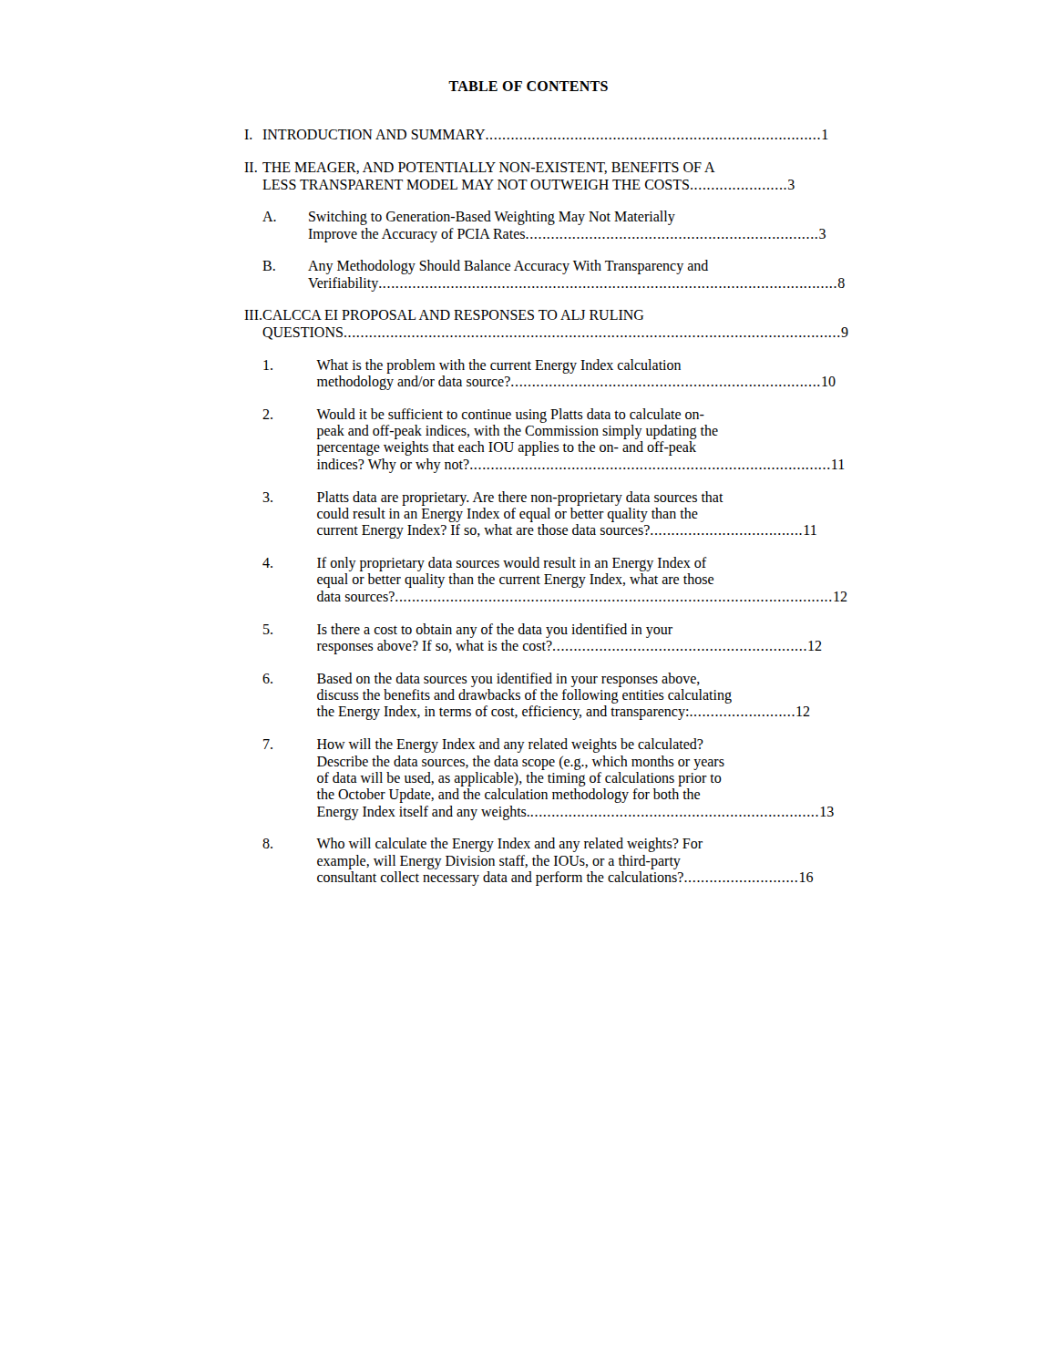TABLE OF CONTENTS
| I. | INTRODUCTION AND SUMMARY ............................................................................... 1 |
| II. | THE MEAGER, AND POTENTIALLY NON-EXISTENT, BENEFITS OF A LESS TRANSPARENT MODEL MAY NOT OUTWEIGH THE COSTS ....................... 3 |
| | / A. / Switching to Generation-Based Weighting May Not Materially Improve the Accuracy of PCIA Rates ..................................................................... 3 / / B. / Any Methodology Should Balance Accuracy With Transparency and Verifiability ............................................................................................................ 8 / |
| III. | CALCCA EI PROPOSAL AND RESPONSES TO ALJ RULING QUESTIONS ..................................................................................................................... 9 |
| | / 1. / What is the problem with the current Energy Index calculation methodology and/or data source? ......................................................................... 10 / / 2. / Would it be sufficient to continue using Platts data to calculate on- peak and off-peak indices, with the Commission simply updating the percentage weights that each IOU applies to the on- and off-peak indices? Why or why not? ..................................................................................... 11 / / 3. / Platts data are proprietary. Are there non-proprietary data sources that could result in an Energy Index of equal or better quality than the current Energy Index? If so, what are those data sources? .................................... 11 / / 4. / If only proprietary data sources would result in an Energy Index of equal or better quality than the current Energy Index, what are those data sources? ....................................................................................................... 12 / / 5. / Is there a cost to obtain any of the data you identified in your responses above? If so, what is the cost? ............................................................ 12 / / 6. / Based on the data sources you identified in your responses above, discuss the benefits and drawbacks of the following entities calculating the Energy Index, in terms of cost, efficiency, and transparency: ......................... 12 / / 7. / How will the Energy Index and any related weights be calculated? Describe the data sources, the data scope (e.g., which months or years of data will be used, as applicable), the timing of calculations prior to the October Update, and the calculation methodology for both the Energy Index itself and any weights. .................................................................... 13 / / 8. / Who will calculate the Energy Index and any related weights? For example, will Energy Division staff, the IOUs, or a third-party consultant collect necessary data and perform the calculations? ........................... 16 / |